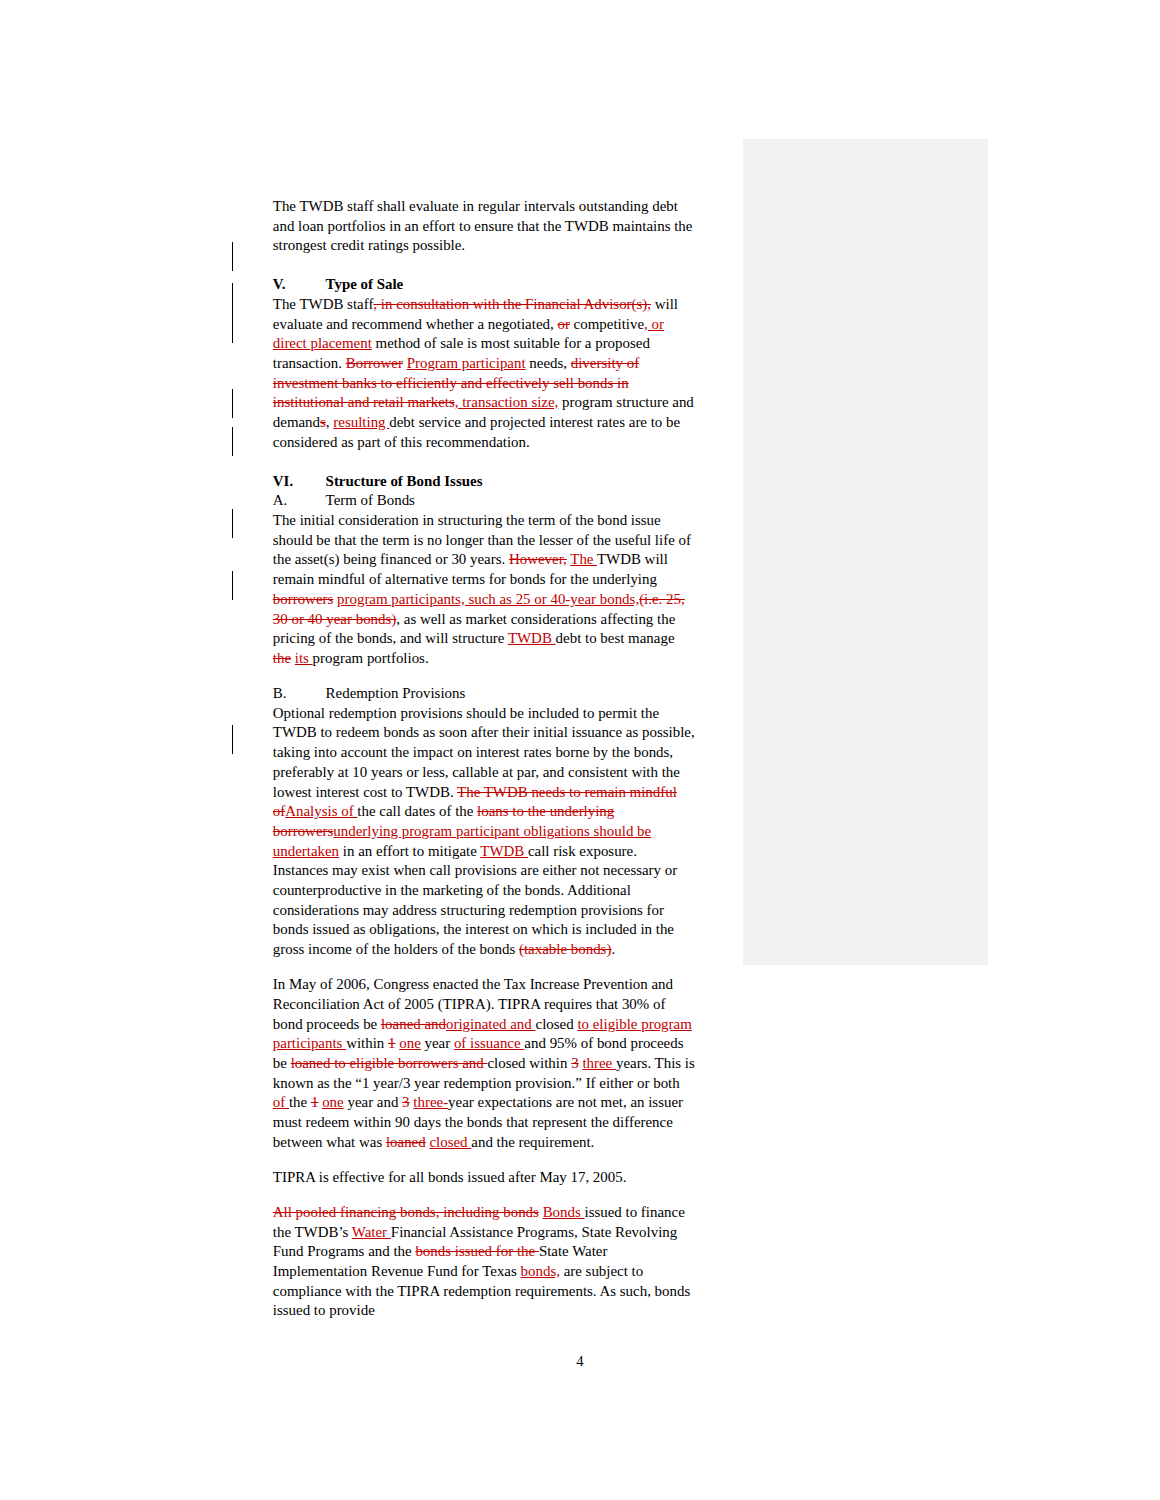The TWDB staff shall evaluate in regular intervals outstanding debt and loan portfolios in an effort to ensure that the TWDB maintains the strongest credit ratings possible.
V. Type of Sale
The TWDB staff, in consultation with the Financial Advisor(s), will evaluate and recommend whether a negotiated, or competitive, or direct placement method of sale is most suitable for a proposed transaction. Borrower Program participant needs, diversity of investment banks to efficiently and effectively sell bonds in institutional and retail markets, transaction size, program structure and demands, resulting debt service and projected interest rates are to be considered as part of this recommendation.
VI. Structure of Bond Issues
A. Term of Bonds
The initial consideration in structuring the term of the bond issue should be that the term is no longer than the lesser of the useful life of the asset(s) being financed or 30 years. However, The TWDB will remain mindful of alternative terms for bonds for the underlying borrowers program participants, such as 25 or 40-year bonds,(i.e. 25, 30 or 40 year bonds), as well as market considerations affecting the pricing of the bonds, and will structure TWDB debt to best manage the its program portfolios.
B. Redemption Provisions
Optional redemption provisions should be included to permit the TWDB to redeem bonds as soon after their initial issuance as possible, taking into account the impact on interest rates borne by the bonds, preferably at 10 years or less, callable at par, and consistent with the lowest interest cost to TWDB. The TWDB needs to remain mindful ofAnalysis of the call dates of the loans to the underlying borrowersunderlying program participant obligations should be undertaken in an effort to mitigate TWDB call risk exposure. Instances may exist when call provisions are either not necessary or counterproductive in the marketing of the bonds. Additional considerations may address structuring redemption provisions for bonds issued as obligations, the interest on which is included in the gross income of the holders of the bonds (taxable bonds).
In May of 2006, Congress enacted the Tax Increase Prevention and Reconciliation Act of 2005 (TIPRA). TIPRA requires that 30% of bond proceeds be loaned andoriginated and closed to eligible program participants within 1 one year of issuance and 95% of bond proceeds be loaned to eligible borrowers and closed within 3 three years. This is known as the “1 year/3 year redemption provision.” If either or both of the 1 one year and 3 three-year expectations are not met, an issuer must redeem within 90 days the bonds that represent the difference between what was loaned closed and the requirement.
TIPRA is effective for all bonds issued after May 17, 2005.
All pooled financing bonds, including bonds Bonds issued to finance the TWDB’s Water Financial Assistance Programs, State Revolving Fund Programs and the bonds issued for the State Water Implementation Revenue Fund for Texas bonds, are subject to compliance with the TIPRA redemption requirements. As such, bonds issued to provide
4